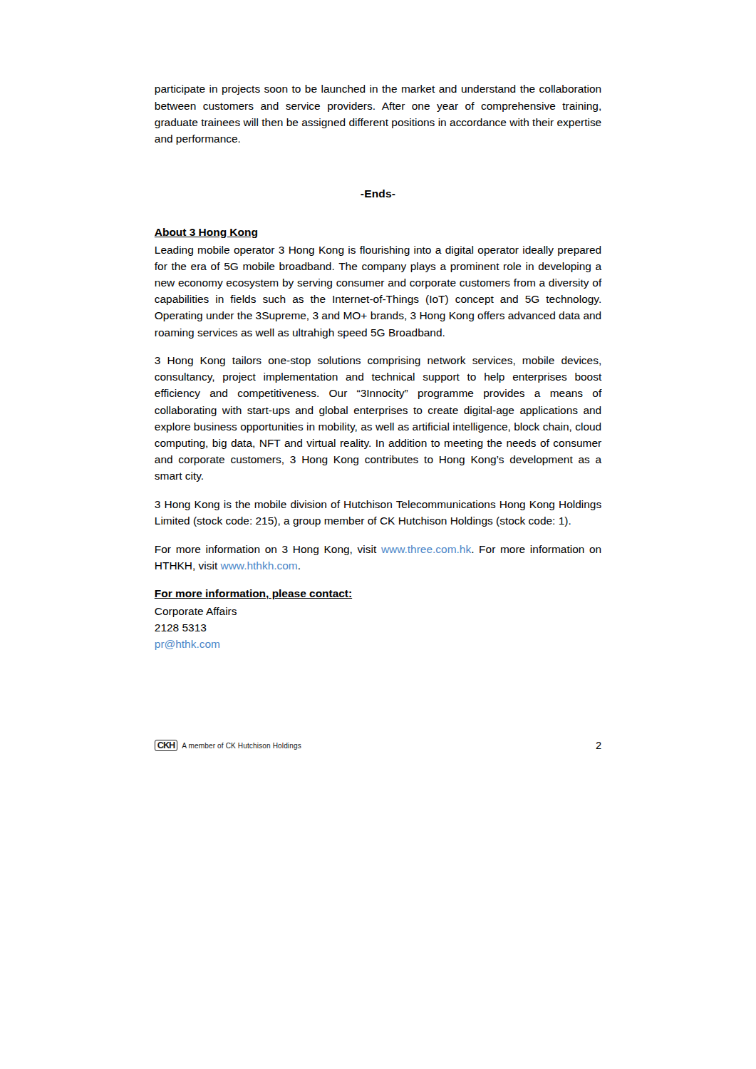participate in projects soon to be launched in the market and understand the collaboration between customers and service providers. After one year of comprehensive training, graduate trainees will then be assigned different positions in accordance with their expertise and performance.
-Ends-
About 3 Hong Kong
Leading mobile operator 3 Hong Kong is flourishing into a digital operator ideally prepared for the era of 5G mobile broadband. The company plays a prominent role in developing a new economy ecosystem by serving consumer and corporate customers from a diversity of capabilities in fields such as the Internet-of-Things (IoT) concept and 5G technology. Operating under the 3Supreme, 3 and MO+ brands, 3 Hong Kong offers advanced data and roaming services as well as ultrahigh speed 5G Broadband.
3 Hong Kong tailors one-stop solutions comprising network services, mobile devices, consultancy, project implementation and technical support to help enterprises boost efficiency and competitiveness. Our “3Innocity” programme provides a means of collaborating with start-ups and global enterprises to create digital-age applications and explore business opportunities in mobility, as well as artificial intelligence, block chain, cloud computing, big data, NFT and virtual reality. In addition to meeting the needs of consumer and corporate customers, 3 Hong Kong contributes to Hong Kong’s development as a smart city.
3 Hong Kong is the mobile division of Hutchison Telecommunications Hong Kong Holdings Limited (stock code: 215), a group member of CK Hutchison Holdings (stock code: 1).
For more information on 3 Hong Kong, visit www.three.com.hk. For more information on HTHKH, visit www.hthkh.com.
For more information, please contact:
Corporate Affairs
2128 5313
pr@hthk.com
CKH A member of CK Hutchison Holdings
2